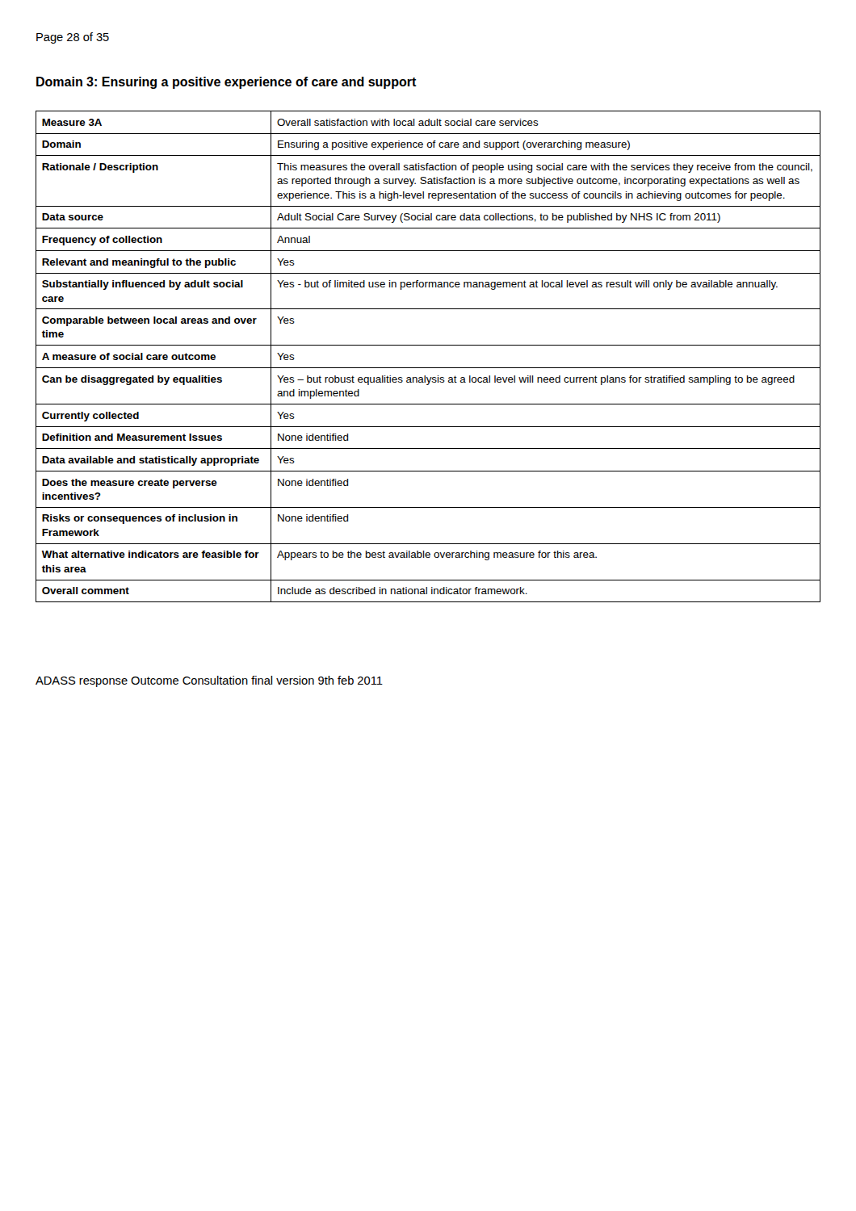Page 28 of 35
Domain 3: Ensuring a positive experience of care and support
| Measure 3A | Overall satisfaction with local adult social care services |
| Domain | Ensuring a positive experience of care and support (overarching measure) |
| Rationale / Description | This measures the overall satisfaction of people using social care with the services they receive from the council, as reported through a survey. Satisfaction is a more subjective outcome, incorporating expectations as well as experience. This is a high-level representation of the success of councils in achieving outcomes for people. |
| Data source | Adult Social Care Survey (Social care data collections, to be published by NHS IC from 2011) |
| Frequency of collection | Annual |
| Relevant and meaningful to the public | Yes |
| Substantially influenced by adult social care | Yes - but of limited use in performance management at local level as result will only be available annually. |
| Comparable between local areas and over time | Yes |
| A measure of social care outcome | Yes |
| Can be disaggregated by equalities | Yes – but robust equalities analysis at a local level will need current plans for stratified sampling to be agreed and implemented |
| Currently collected | Yes |
| Definition and Measurement Issues | None identified |
| Data available and statistically appropriate | Yes |
| Does the measure create perverse incentives? | None identified |
| Risks or consequences of inclusion in Framework | None identified |
| What alternative indicators are feasible for this area | Appears to be the best available overarching measure for this area. |
| Overall comment | Include as described in national indicator framework. |
ADASS response Outcome Consultation final version 9th feb 2011